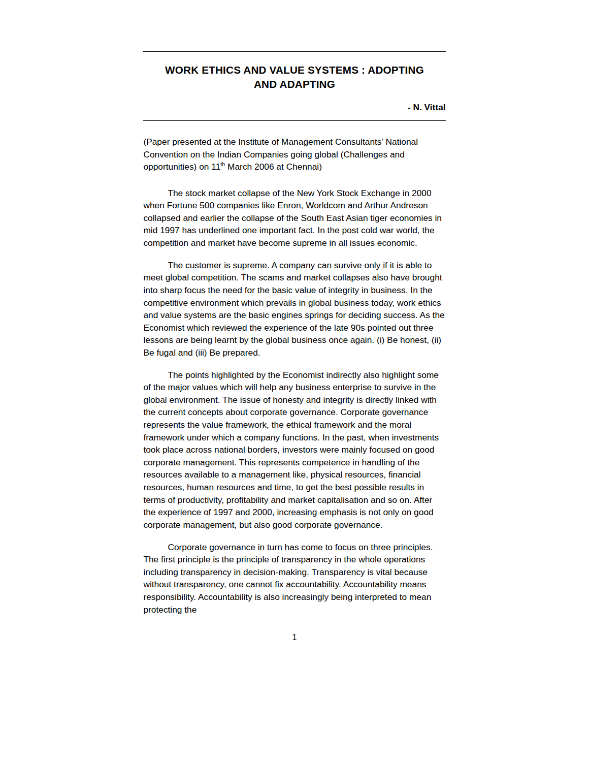WORK ETHICS AND VALUE SYSTEMS : ADOPTING AND ADAPTING
- N. Vittal
(Paper presented at the Institute of Management Consultants’ National Convention on the Indian Companies going global (Challenges and opportunities) on 11th March 2006 at Chennai)
The stock market collapse of the New York Stock Exchange in 2000 when Fortune 500 companies like Enron, Worldcom and Arthur Andreson collapsed and earlier the collapse of the South East Asian tiger economies in mid 1997 has underlined one important fact. In the post cold war world, the competition and market have become supreme in all issues economic.
The customer is supreme. A company can survive only if it is able to meet global competition. The scams and market collapses also have brought into sharp focus the need for the basic value of integrity in business. In the competitive environment which prevails in global business today, work ethics and value systems are the basic engines springs for deciding success. As the Economist which reviewed the experience of the late 90s pointed out three lessons are being learnt by the global business once again. (i) Be honest, (ii) Be fugal and (iii) Be prepared.
The points highlighted by the Economist indirectly also highlight some of the major values which will help any business enterprise to survive in the global environment. The issue of honesty and integrity is directly linked with the current concepts about corporate governance. Corporate governance represents the value framework, the ethical framework and the moral framework under which a company functions. In the past, when investments took place across national borders, investors were mainly focused on good corporate management. This represents competence in handling of the resources available to a management like, physical resources, financial resources, human resources and time, to get the best possible results in terms of productivity, profitability and market capitalisation and so on. After the experience of 1997 and 2000, increasing emphasis is not only on good corporate management, but also good corporate governance.
Corporate governance in turn has come to focus on three principles. The first principle is the principle of transparency in the whole operations including transparency in decision-making. Transparency is vital because without transparency, one cannot fix accountability. Accountability means responsibility. Accountability is also increasingly being interpreted to mean protecting the
1